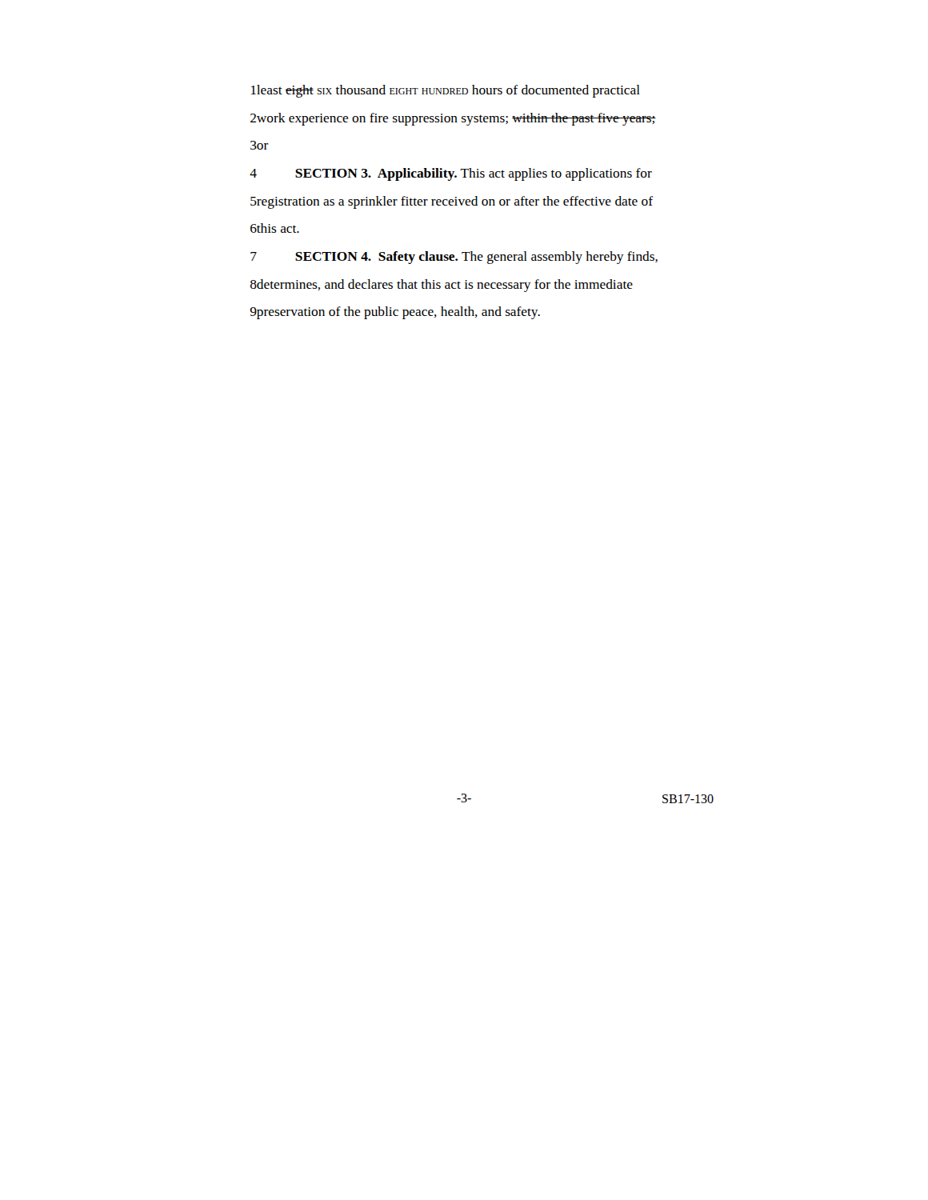| 1 | least eight six thousand eight hundred hours of documented practical |
| 2 | work experience on fire suppression systems; within the past five years; |
| 3 | or |
| 4 | SECTION 3. Applicability. This act applies to applications for |
| 5 | registration as a sprinkler fitter received on or after the effective date of |
| 6 | this act. |
| 7 | SECTION 4. Safety clause. The general assembly hereby finds, |
| 8 | determines, and declares that this act is necessary for the immediate |
| 9 | preservation of the public peace, health, and safety. |
-3-
SB17-130